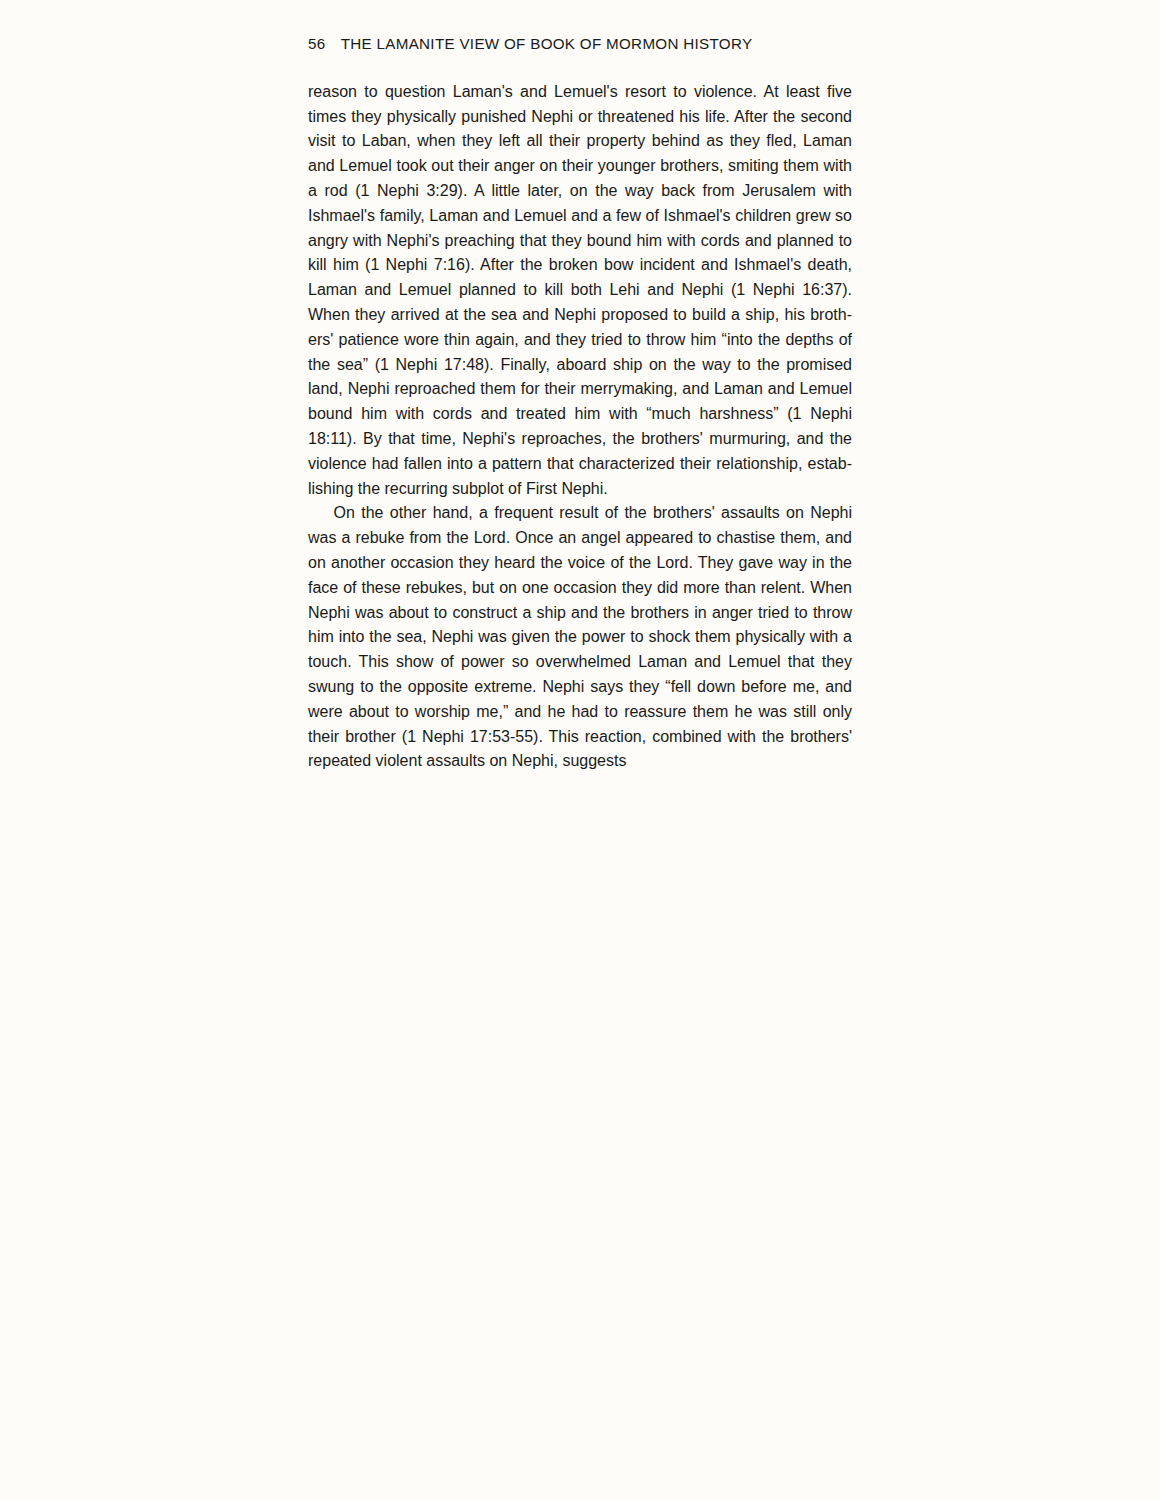56 The Lamanite View of Book of Mormon History
reason to question Laman's and Lemuel's resort to violence. At least five times they physically punished Nephi or threatened his life. After the second visit to Laban, when they left all their property behind as they fled, Laman and Lemuel took out their anger on their younger brothers, smiting them with a rod (1 Nephi 3:29). A little later, on the way back from Jerusalem with Ishmael's family, Laman and Lemuel and a few of Ishmael's children grew so angry with Nephi's preaching that they bound him with cords and planned to kill him (1 Nephi 7:16). After the broken bow incident and Ishmael's death, Laman and Lemuel planned to kill both Lehi and Nephi (1 Nephi 16:37). When they arrived at the sea and Nephi proposed to build a ship, his brothers' patience wore thin again, and they tried to throw him “into the depths of the sea” (1 Nephi 17:48). Finally, aboard ship on the way to the promised land, Nephi reproached them for their merrymaking, and Laman and Lemuel bound him with cords and treated him with “much harshness” (1 Nephi 18:11). By that time, Nephi's reproaches, the brothers' murmuring, and the violence had fallen into a pattern that characterized their relationship, establishing the recurring subplot of First Nephi.
On the other hand, a frequent result of the brothers' assaults on Nephi was a rebuke from the Lord. Once an angel appeared to chastise them, and on another occasion they heard the voice of the Lord. They gave way in the face of these rebukes, but on one occasion they did more than relent. When Nephi was about to construct a ship and the brothers in anger tried to throw him into the sea, Nephi was given the power to shock them physically with a touch. This show of power so overwhelmed Laman and Lemuel that they swung to the opposite extreme. Nephi says they “fell down before me, and were about to worship me,” and he had to reassure them he was still only their brother (1 Nephi 17:53-55). This reaction, combined with the brothers' repeated violent assaults on Nephi, suggests